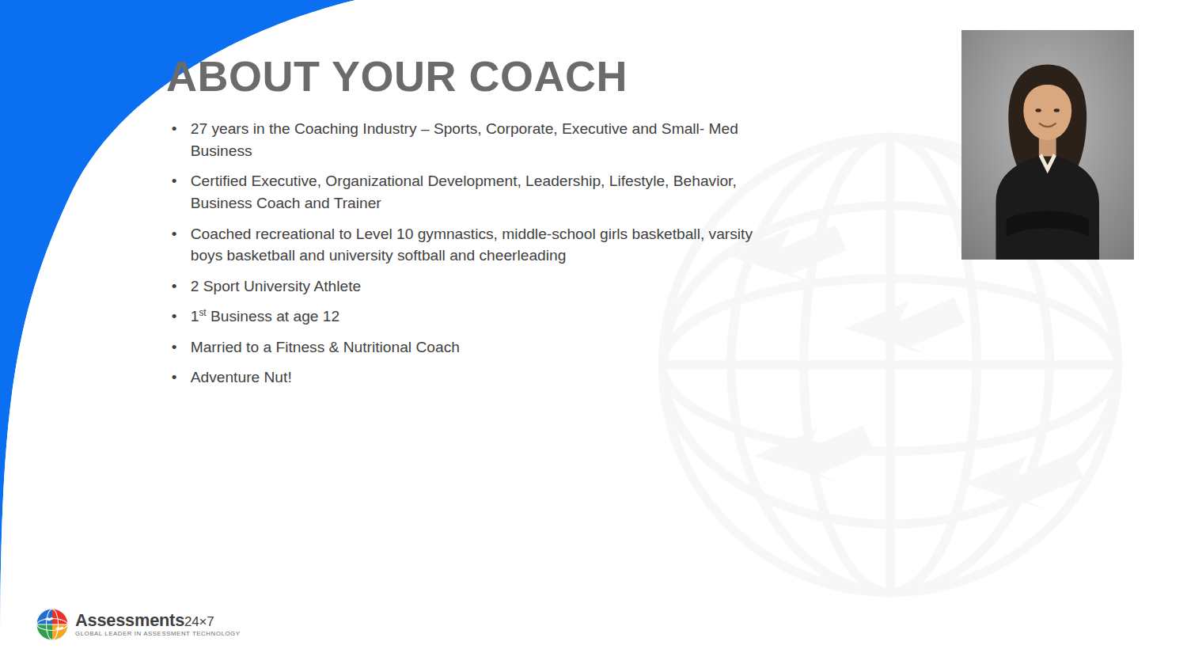ABOUT YOUR COACH
27 years in the Coaching Industry – Sports, Corporate, Executive and Small- Med Business
Certified Executive, Organizational Development, Leadership, Lifestyle, Behavior, Business Coach and Trainer
Coached recreational to Level 10 gymnastics, middle-school girls basketball, varsity boys basketball and university softball and cheerleading
2 Sport University Athlete
1st Business at age 12
Married to a Fitness & Nutritional Coach
Adventure Nut!
Assessments24×7
Global Leader in Assessment Technology